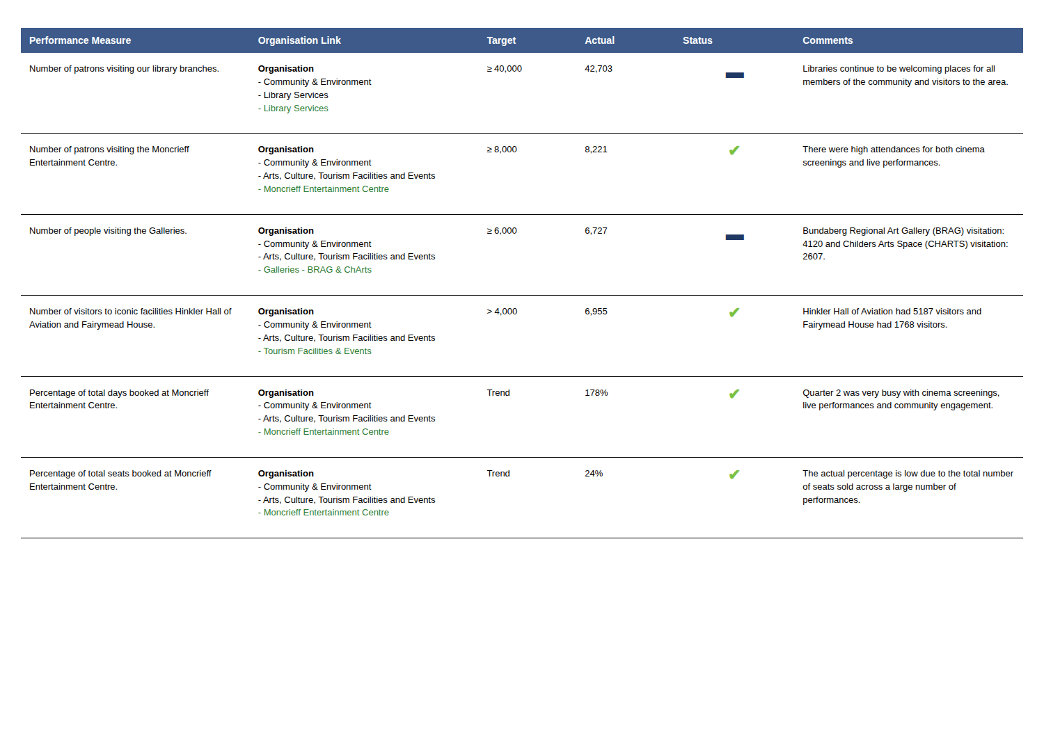| Performance Measure | Organisation Link | Target | Actual | Status | Comments |
| --- | --- | --- | --- | --- | --- |
| Number of patrons visiting our library branches. | Organisation - Community & Environment - Library Services - Library Services | ≥ 40,000 | 42,703 | ▬ | Libraries continue to be welcoming places for all members of the community and visitors to the area. |
| Number of patrons visiting the Moncrieff Entertainment Centre. | Organisation - Community & Environment - Arts, Culture, Tourism Facilities and Events - Moncrieff Entertainment Centre | ≥ 8,000 | 8,221 | ✔ | There were high attendances for both cinema screenings and live performances. |
| Number of people visiting the Galleries. | Organisation - Community & Environment - Arts, Culture, Tourism Facilities and Events - Galleries - BRAG & ChArts | ≥ 6,000 | 6,727 | ▬ | Bundaberg Regional Art Gallery (BRAG) visitation: 4120 and Childers Arts Space (CHARTS) visitation: 2607. |
| Number of visitors to iconic facilities Hinkler Hall of Aviation and Fairymead House. | Organisation - Community & Environment - Arts, Culture, Tourism Facilities and Events - Tourism Facilities & Events | > 4,000 | 6,955 | ✔ | Hinkler Hall of Aviation had 5187 visitors and Fairymead House had 1768 visitors. |
| Percentage of total days booked at Moncrieff Entertainment Centre. | Organisation - Community & Environment - Arts, Culture, Tourism Facilities and Events - Moncrieff Entertainment Centre | Trend | 178% | ✔ | Quarter 2 was very busy with cinema screenings, live performances and community engagement. |
| Percentage of total seats booked at Moncrieff Entertainment Centre. | Organisation - Community & Environment - Arts, Culture, Tourism Facilities and Events - Moncrieff Entertainment Centre | Trend | 24% | ✔ | The actual percentage is low due to the total number of seats sold across a large number of performances. |